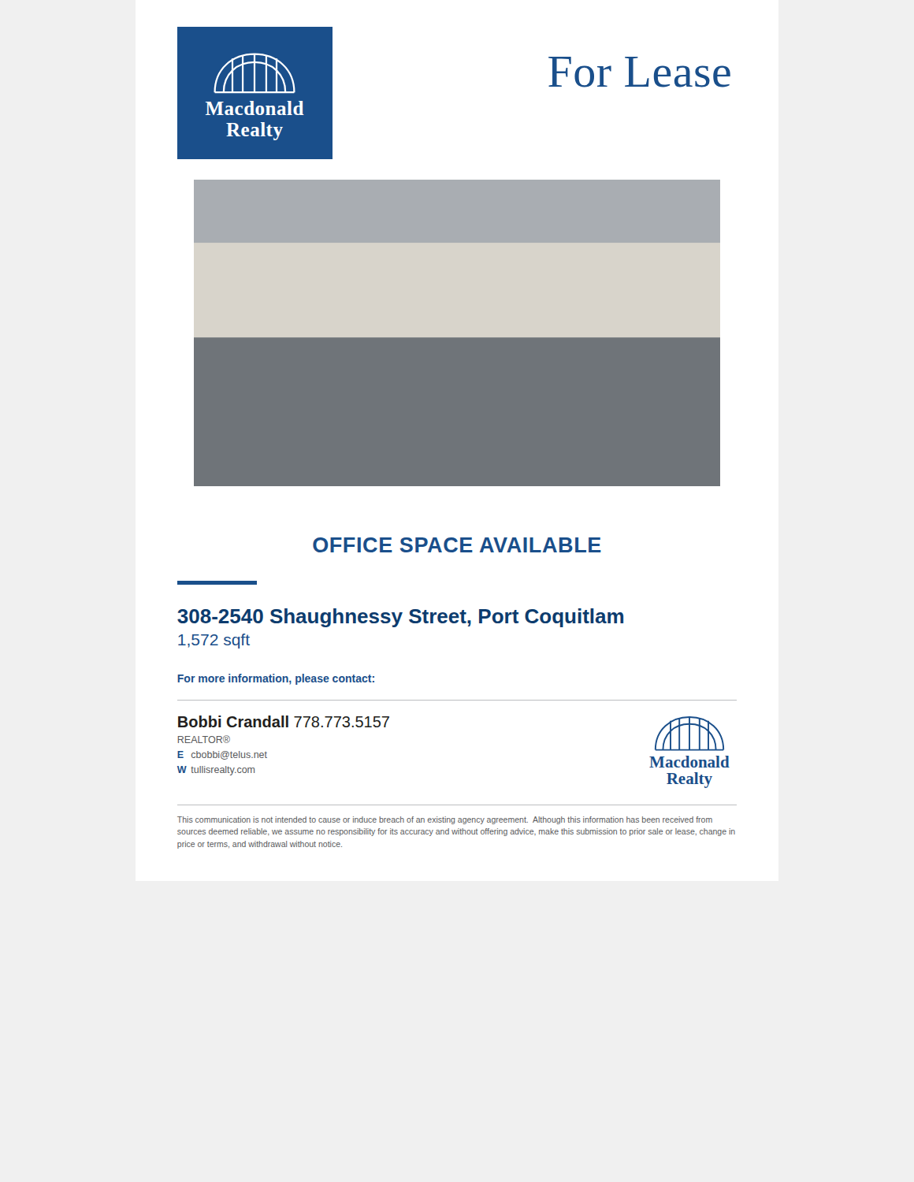Macdonald
Realty
For Lease
OFFICE SPACE AVAILABLE
308-2540 Shaughnessy Street, Port Coquitlam
1,572 sqft
For more information, please contact:
Bobbi Crandall 778.773.5157
REALTOR®
E cbobbi@telus.net
W tullisrealty.com
Macdonald
Realty
This communication is not intended to cause or induce breach of an existing agency agreement. Although this information has been received from sources deemed reliable, we assume no responsibility for its accuracy and without offering advice, make this submission to prior sale or lease, change in price or terms, and withdrawal without notice.